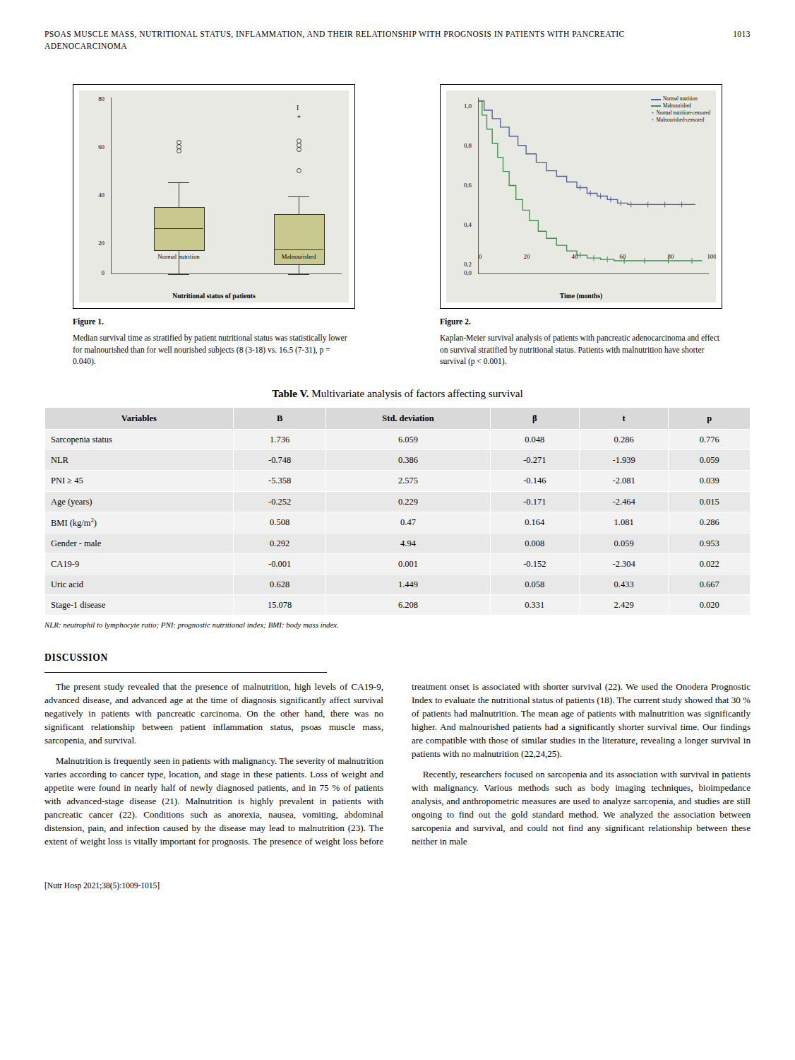Psoas muscle mass, nutritional status, inflammation, and their relationship with prognosis in patients with pancreatic adenocarcinoma
1013
Median survival time
80 60 40 20 0
Normal nutrition
Malnourished
I
*
Nutritional status of patients
Figure 1. Median survival time as stratified by patient nutritional status was statistically lower for malnourished than for well nourished subjects (8 (3-18) vs. 16.5 (7-31), p = 0.040).
Cumulative Survival
1,0 0,8 0,6 0,4 0,2 0,0
Normal nutrition
Malnourished
+Normal nutrition-censored
+Malnourished-censored
0
20
40
60
80
100
Time (months)
Figure 2. Kaplan-Meier survival analysis of patients with pancreatic adenocarcinoma and effect on survival stratified by nutritional status. Patients with malnutrition have shorter survival (p < 0.001).
Table V. Multivariate analysis of factors affecting survival
| Variables | B | Std. deviation | β | t | p |
| --- | --- | --- | --- | --- | --- |
| Sarcopenia status | 1.736 | 6.059 | 0.048 | 0.286 | 0.776 |
| NLR | -0.748 | 0.386 | -0.271 | -1.939 | 0.059 |
| PNI ≥ 45 | -5.358 | 2.575 | -0.146 | -2.081 | 0.039 |
| Age (years) | -0.252 | 0.229 | -0.171 | -2.464 | 0.015 |
| BMI (kg/m 2 ) | 0.508 | 0.47 | 0.164 | 1.081 | 0.286 |
| Gender - male | 0.292 | 4.94 | 0.008 | 0.059 | 0.953 |
| CA19-9 | -0.001 | 0.001 | -0.152 | -2.304 | 0.022 |
| Uric acid | 0.628 | 1.449 | 0.058 | 0.433 | 0.667 |
| Stage-1 disease | 15.078 | 6.208 | 0.331 | 2.429 | 0.020 |
NLR: neutrophil to lymphocyte ratio; PNI: prognostic nutritional index; BMI: body mass index.
DISCUSSION
The present study revealed that the presence of malnutrition, high levels of CA19-9, advanced disease, and advanced age at the time of diagnosis significantly affect survival negatively in patients with pancreatic carcinoma. On the other hand, there was no significant relationship between patient inflammation status, psoas muscle mass, sarcopenia, and survival.
Malnutrition is frequently seen in patients with malignancy. The severity of malnutrition varies according to cancer type, location, and stage in these patients. Loss of weight and appetite were found in nearly half of newly diagnosed patients, and in 75 % of patients with advanced-stage disease (21). Malnutrition is highly prevalent in patients with pancreatic cancer (22). Conditions such as anorexia, nausea, vomiting, abdominal distension, pain, and infection caused by the disease may lead to malnutrition (23). The extent of weight loss is vitally important for prognosis. The presence of weight loss before treatment onset is associated with shorter survival (22). We used the Onodera Prognostic Index to evaluate the nutritional status of patients (18). The current study showed that 30 % of patients had malnutrition. The mean age of patients with malnutrition was significantly higher. And malnourished patients had a significantly shorter survival time. Our findings are compatible with those of similar studies in the literature, revealing a longer survival in patients with no malnutrition (22,24,25).
Recently, researchers focused on sarcopenia and its association with survival in patients with malignancy. Various methods such as body imaging techniques, bioimpedance analysis, and anthropometric measures are used to analyze sarcopenia, and studies are still ongoing to find out the gold standard method. We analyzed the association between sarcopenia and survival, and could not find any significant relationship between these neither in male
[Nutr Hosp 2021;38(5):1009-1015]